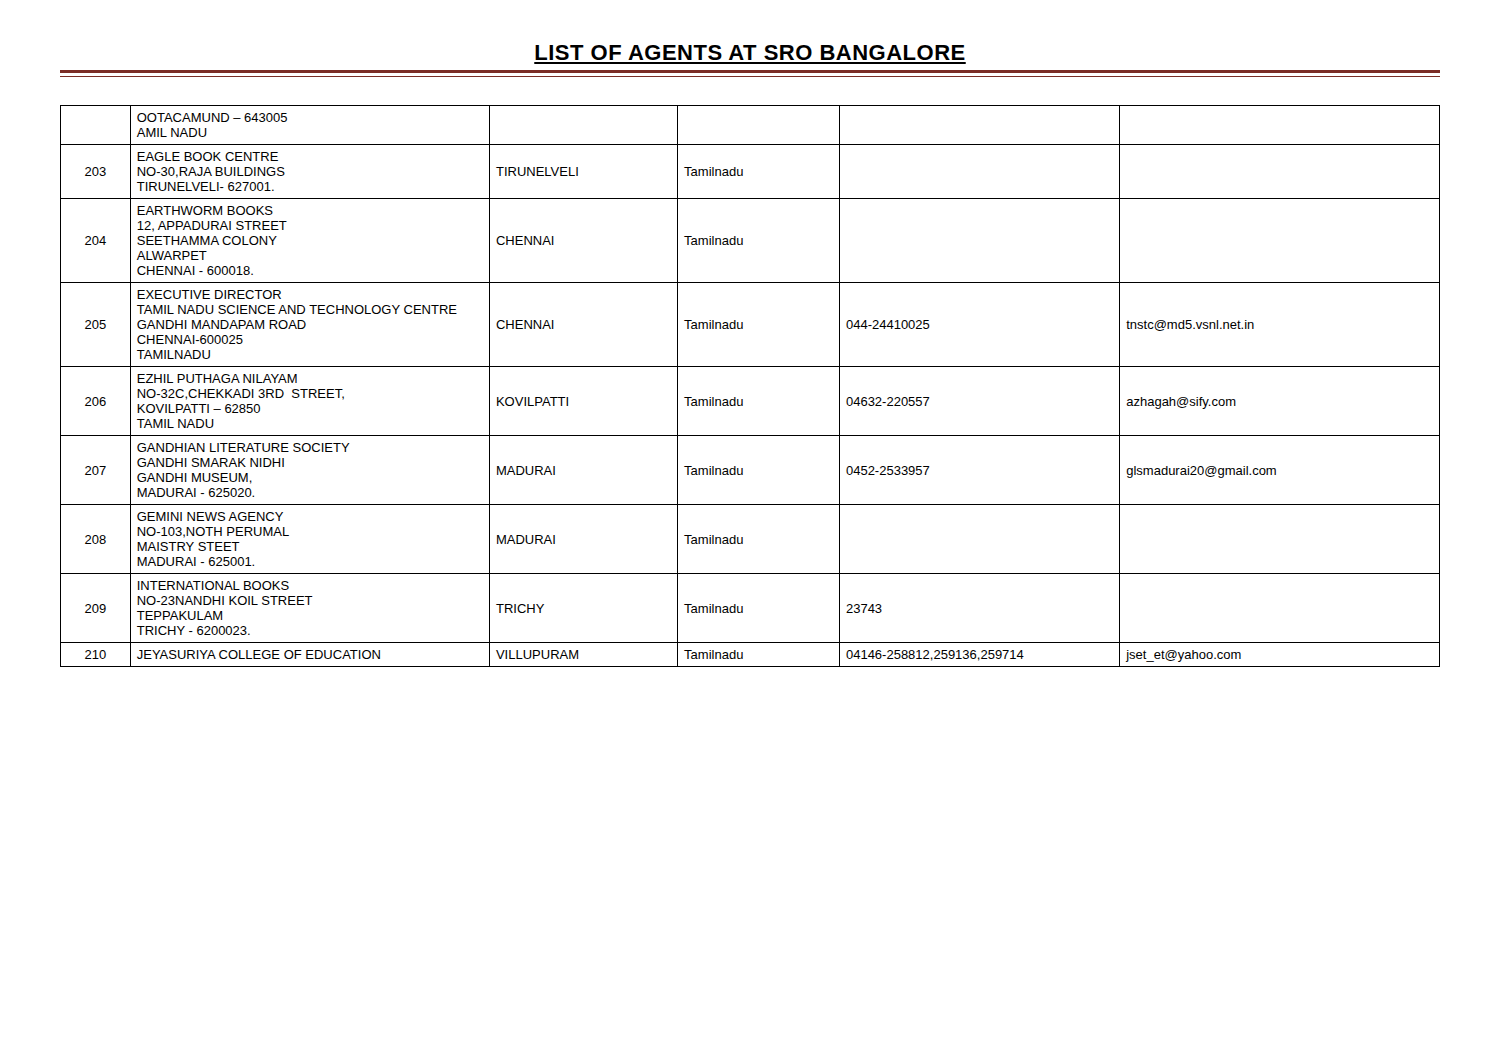LIST OF AGENTS AT SRO BANGALORE
| | OOTACAMUND – 643005 AMIL NADU | | | | |
| 203 | EAGLE BOOK CENTRE NO-30,RAJA BUILDINGS TIRUNELVELI- 627001. | TIRUNELVELI | Tamilnadu | | |
| 204 | EARTHWORM BOOKS 12, APPADURAI STREET SEETHAMMA COLONY ALWARPET CHENNAI - 600018. | CHENNAI | Tamilnadu | | |
| 205 | EXECUTIVE DIRECTOR TAMIL NADU SCIENCE AND TECHNOLOGY CENTRE GANDHI MANDAPAM ROAD CHENNAI-600025 TAMILNADU | CHENNAI | Tamilnadu | 044-24410025 | tnstc@md5.vsnl.net.in |
| 206 | EZHIL PUTHAGA NILAYAM NO-32C,CHEKKADI 3RD STREET, KOVILPATTI – 62850 TAMIL NADU | KOVILPATTI | Tamilnadu | 04632-220557 | azhagah@sify.com |
| 207 | GANDHIAN LITERATURE SOCIETY GANDHI SMARAK NIDHI GANDHI MUSEUM, MADURAI - 625020. | MADURAI | Tamilnadu | 0452-2533957 | glsmadurai20@gmail.com |
| 208 | GEMINI NEWS AGENCY NO-103,NOTH PERUMAL MAISTRY STEET MADURAI - 625001. | MADURAI | Tamilnadu | | |
| 209 | INTERNATIONAL BOOKS NO-23NANDHI KOIL STREET TEPPAKULAM TRICHY - 6200023. | TRICHY | Tamilnadu | 23743 | |
| 210 | JEYASURIYA COLLEGE OF EDUCATION | VILLUPURAM | Tamilnadu | 04146-258812,259136,259714 | jset_et@yahoo.com |